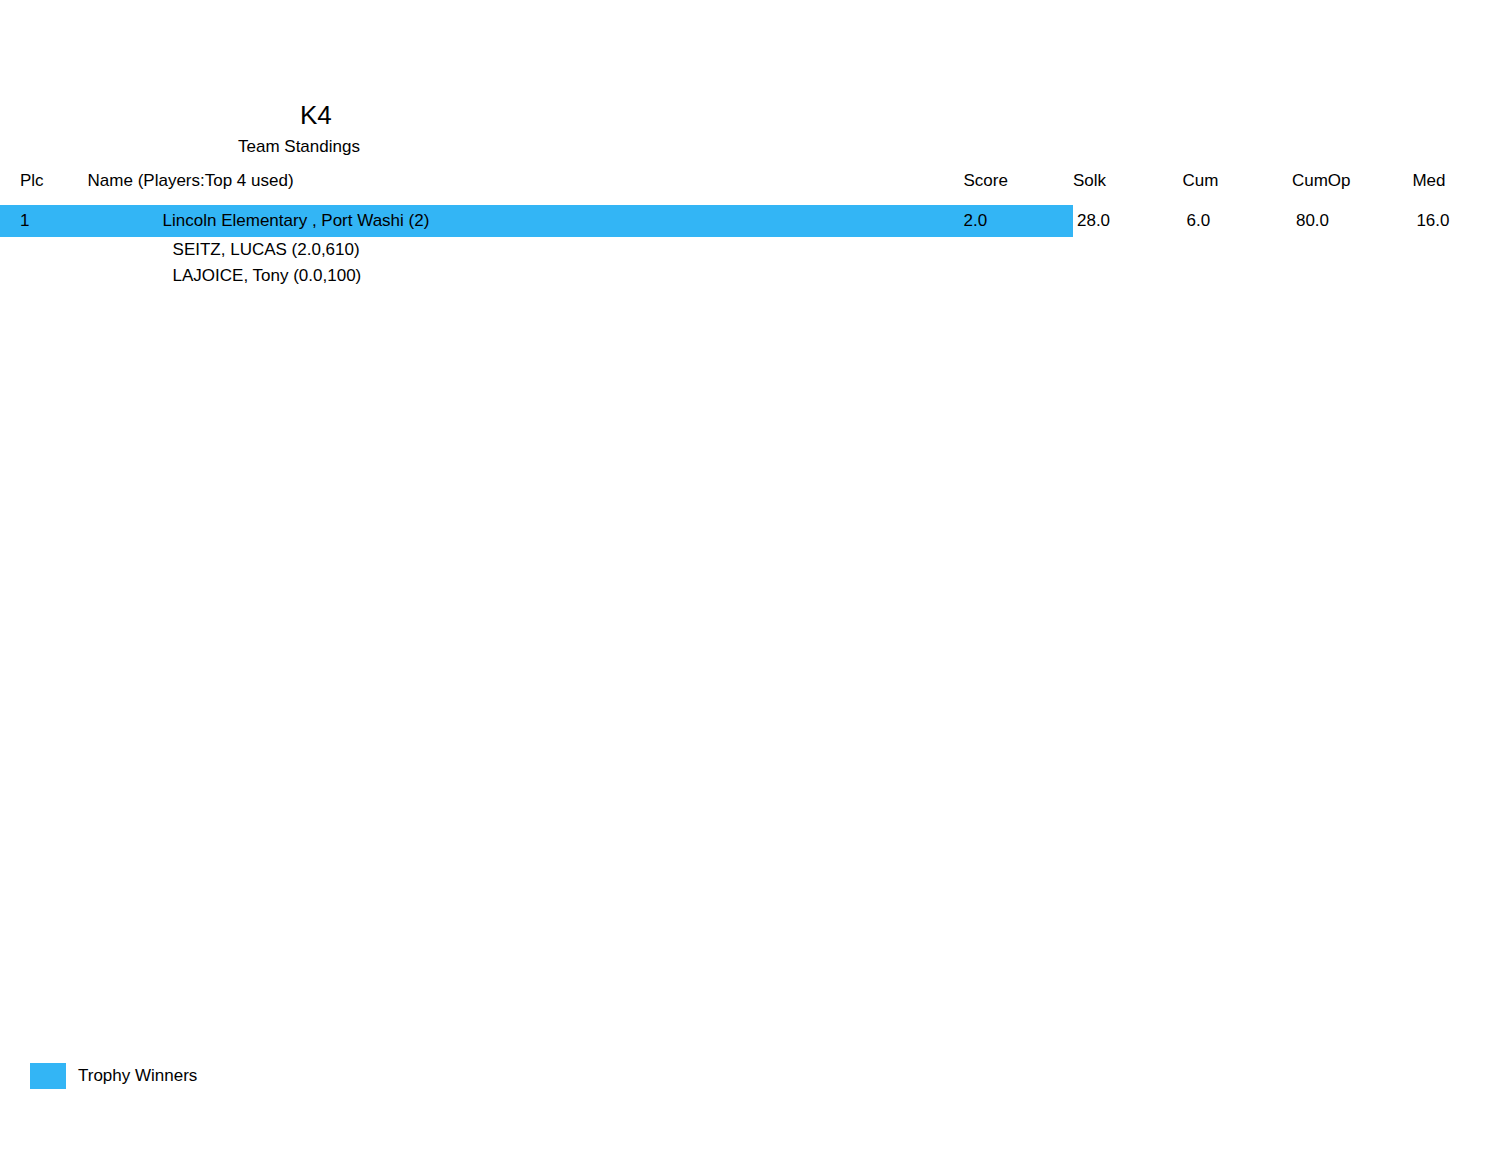K4
Team Standings
| Plc | Name (Players:Top 4 used) | Score | Solk | Cum | CumOp | Med |
| --- | --- | --- | --- | --- | --- | --- |
| 1 | Lincoln Elementary , Port Washi (2) | 2.0 | 28.0 | 6.0 | 80.0 | 16.0 |
| | SEITZ, LUCAS (2.0,610) | | | | | |
| | LAJOICE, Tony (0.0,100) | | | | | |
Trophy Winners